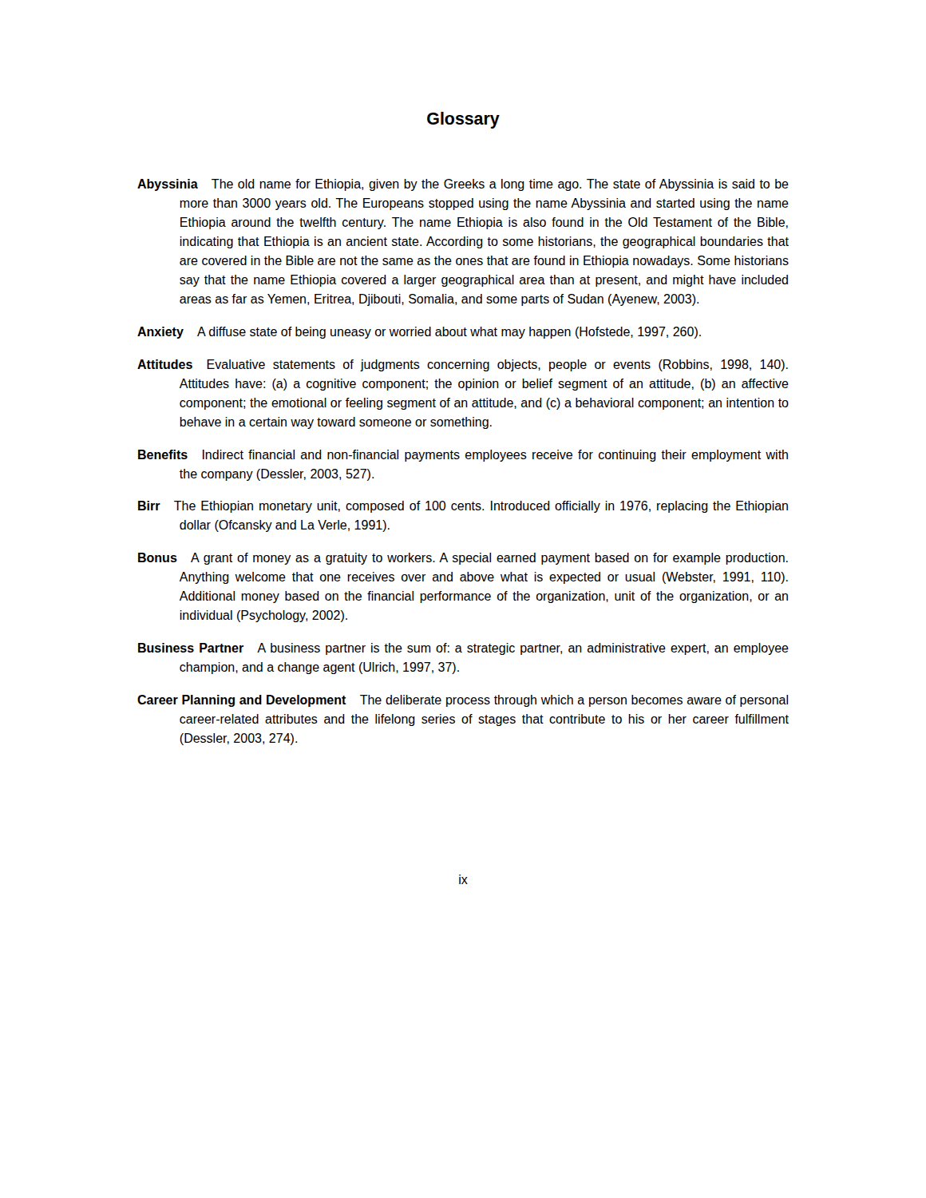Glossary
Abyssinia
Abyssinia The old name for Ethiopia, given by the Greeks a long time ago. The state of Abyssinia is said to be more than 3000 years old. The Europeans stopped using the name Abyssinia and started using the name Ethiopia around the twelfth century. The name Ethiopia is also found in the Old Testament of the Bible, indicating that Ethiopia is an ancient state. According to some historians, the geographical boundaries that are covered in the Bible are not the same as the ones that are found in Ethiopia nowadays. Some historians say that the name Ethiopia covered a larger geographical area than at present, and might have included areas as far as Yemen, Eritrea, Djibouti, Somalia, and some parts of Sudan (Ayenew, 2003).
Anxiety
Anxiety A diffuse state of being uneasy or worried about what may happen (Hofstede, 1997, 260).
Attitudes
Attitudes Evaluative statements of judgments concerning objects, people or events (Robbins, 1998, 140). Attitudes have: (a) a cognitive component; the opinion or belief segment of an attitude, (b) an affective component; the emotional or feeling segment of an attitude, and (c) a behavioral component; an intention to behave in a certain way toward someone or something.
Benefits
Benefits Indirect financial and non-financial payments employees receive for continuing their employment with the company (Dessler, 2003, 527).
Birr
Birr The Ethiopian monetary unit, composed of 100 cents. Introduced officially in 1976, replacing the Ethiopian dollar (Ofcansky and La Verle, 1991).
Bonus
Bonus A grant of money as a gratuity to workers. A special earned payment based on for example production. Anything welcome that one receives over and above what is expected or usual (Webster, 1991, 110). Additional money based on the financial performance of the organization, unit of the organization, or an individual (Psychology, 2002).
Business Partner
Business Partner A business partner is the sum of: a strategic partner, an administrative expert, an employee champion, and a change agent (Ulrich, 1997, 37).
Career Planning and Development
Career Planning and Development The deliberate process through which a person becomes aware of personal career-related attributes and the lifelong series of stages that contribute to his or her career fulfillment (Dessler, 2003, 274).
ix